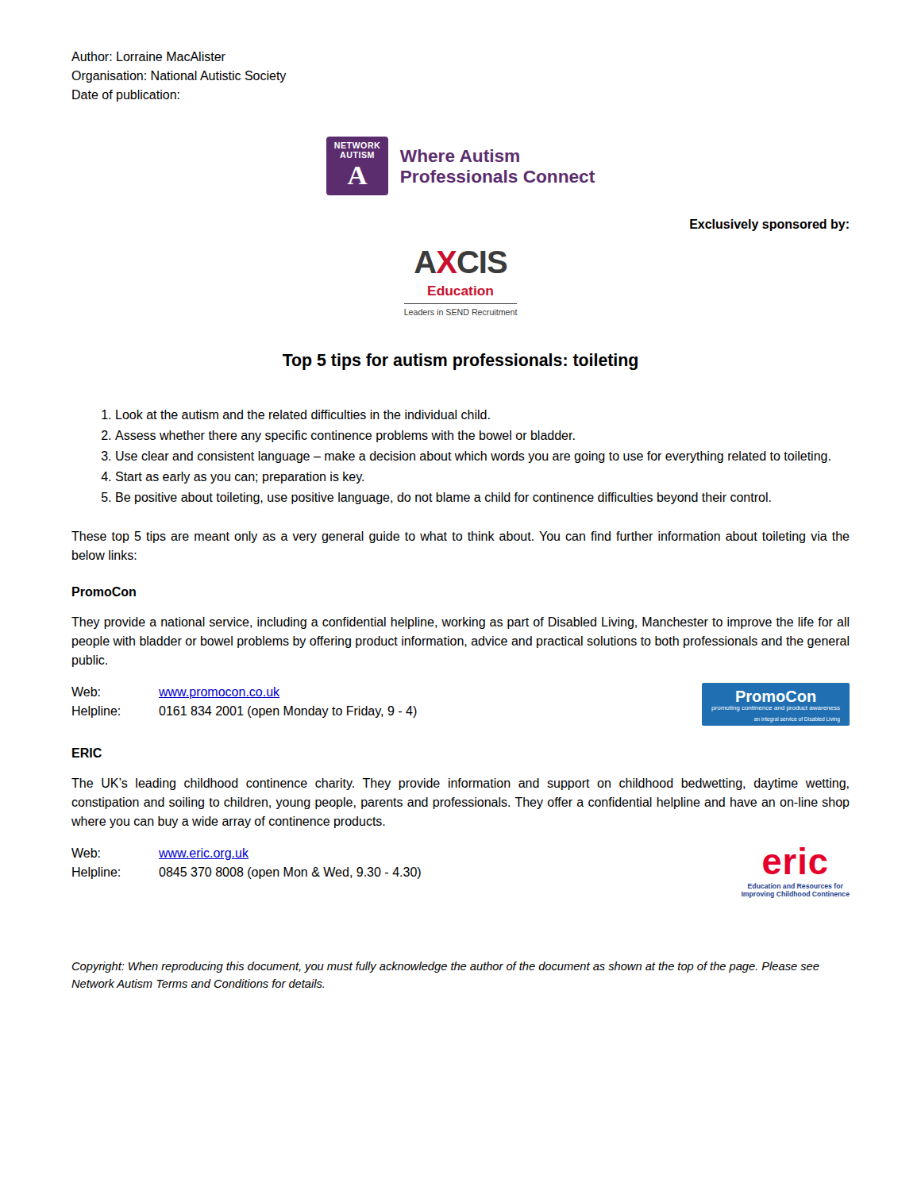Author: Lorraine MacAlister
Organisation: National Autistic Society
Date of publication:
NETWORK
AUTISM A Where Autism
Professionals Connect
Exclusively sponsored by:
AXCIS
Education
Leaders in SEND Recruitment
Top 5 tips for autism professionals: toileting
Look at the autism and the related difficulties in the individual child.
Assess whether there any specific continence problems with the bowel or bladder.
Use clear and consistent language – make a decision about which words you are going to use for everything related to toileting.
Start as early as you can; preparation is key.
Be positive about toileting, use positive language, do not blame a child for continence difficulties beyond their control.
These top 5 tips are meant only as a very general guide to what to think about. You can find further information about toileting via the below links:
PromoCon
They provide a national service, including a confidential helpline, working as part of Disabled Living, Manchester to improve the life for all people with bladder or bowel problems by offering product information, advice and practical solutions to both professionals and the general public.
Web: www.promocon.co.uk
Helpline: 0161 834 2001 (open Monday to Friday, 9 - 4)
PromoCon promoting continence and product awareness an integral service of Disabled Living
ERIC
The UK’s leading childhood continence charity. They provide information and support on childhood bedwetting, daytime wetting, constipation and soiling to children, young people, parents and professionals. They offer a confidential helpline and have an on-line shop where you can buy a wide array of continence products.
Web: www.eric.org.uk
Helpline: 0845 370 8008 (open Mon & Wed, 9.30 - 4.30)
eric
Education and Resources for
Improving Childhood Continence
Copyright: When reproducing this document, you must fully acknowledge the author of the document as shown at the top of the page. Please see Network Autism Terms and Conditions for details.